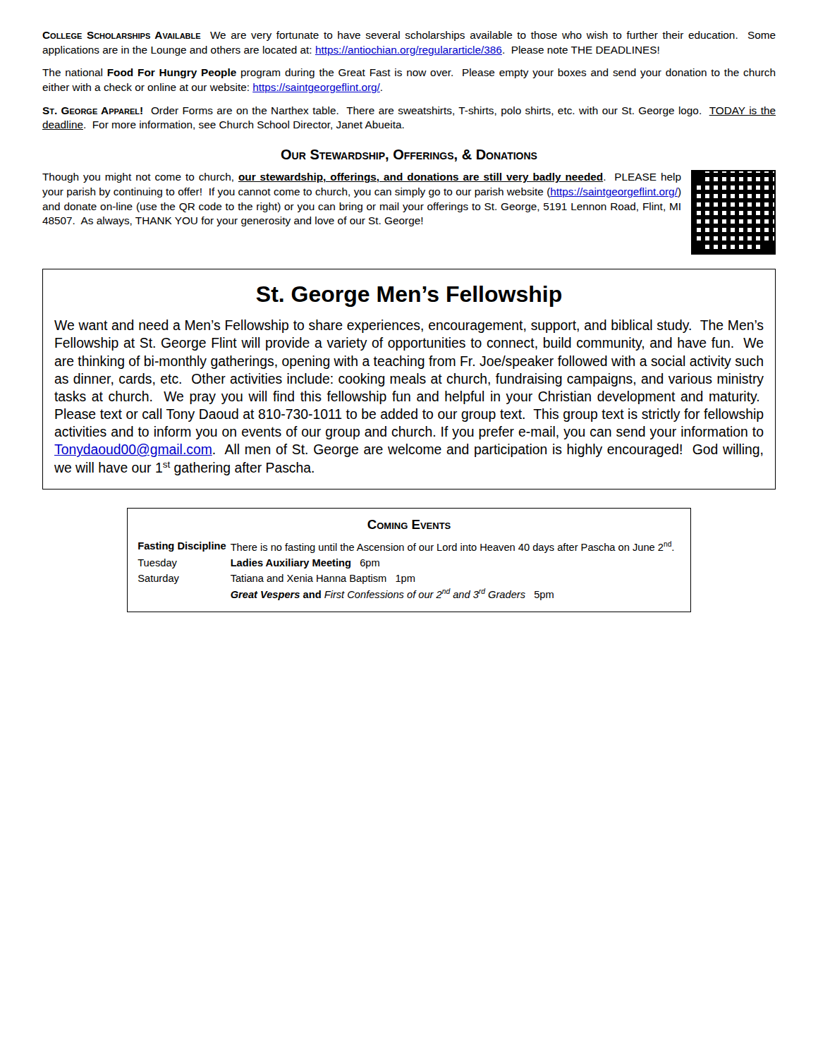College Scholarships Available We are very fortunate to have several scholarships available to those who wish to further their education. Some applications are in the Lounge and others are located at: https://antiochian.org/regulararticle/386. Please note THE DEADLINES!
The national Food For Hungry People program during the Great Fast is now over. Please empty your boxes and send your donation to the church either with a check or online at our website: https://saintgeorgeflint.org/.
St. George Apparel! Order Forms are on the Narthex table. There are sweatshirts, T-shirts, polo shirts, etc. with our St. George logo. TODAY is the deadline. For more information, see Church School Director, Janet Abueita.
Our Stewardship, Offerings, & Donations
Though you might not come to church, our stewardship, offerings, and donations are still very badly needed. PLEASE help your parish by continuing to offer! If you cannot come to church, you can simply go to our parish website (https://saintgeorgeflint.org/) and donate on-line (use the QR code to the right) or you can bring or mail your offerings to St. George, 5191 Lennon Road, Flint, MI 48507. As always, THANK YOU for your generosity and love of our St. George!
St. George Men’s Fellowship
We want and need a Men’s Fellowship to share experiences, encouragement, support, and biblical study. The Men’s Fellowship at St. George Flint will provide a variety of opportunities to connect, build community, and have fun. We are thinking of bi-monthly gatherings, opening with a teaching from Fr. Joe/speaker followed with a social activity such as dinner, cards, etc. Other activities include: cooking meals at church, fundraising campaigns, and various ministry tasks at church. We pray you will find this fellowship fun and helpful in your Christian development and maturity. Please text or call Tony Daoud at 810-730-1011 to be added to our group text. This group text is strictly for fellowship activities and to inform you on events of our group and church. If you prefer e-mail, you can send your information to Tonydaoud00@gmail.com. All men of St. George are welcome and participation is highly encouraged! God willing, we will have our 1st gathering after Pascha.
Coming Events
| Fasting Discipline | There is no fasting until the Ascension of our Lord into Heaven 40 days after Pascha on June 2 nd . |
| Tuesday | Ladies Auxiliary Meeting 6pm |
| Saturday | Tatiana and Xenia Hanna Baptism 1pm |
| | Great Vespers and First Confessions of our 2 nd and 3 rd Graders 5pm |